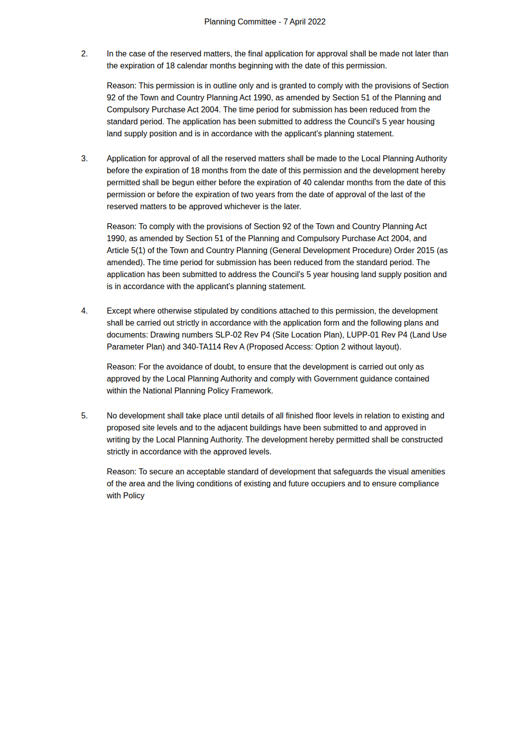Planning Committee - 7 April 2022
In the case of the reserved matters, the final application for approval shall be made not later than the expiration of 18 calendar months beginning with the date of this permission.
Reason: This permission is in outline only and is granted to comply with the provisions of Section 92 of the Town and Country Planning Act 1990, as amended by Section 51 of the Planning and Compulsory Purchase Act 2004. The time period for submission has been reduced from the standard period. The application has been submitted to address the Council's 5 year housing land supply position and is in accordance with the applicant's planning statement.
Application for approval of all the reserved matters shall be made to the Local Planning Authority before the expiration of 18 months from the date of this permission and the development hereby permitted shall be begun either before the expiration of 40 calendar months from the date of this permission or before the expiration of two years from the date of approval of the last of the reserved matters to be approved whichever is the later.
Reason: To comply with the provisions of Section 92 of the Town and Country Planning Act 1990, as amended by Section 51 of the Planning and Compulsory Purchase Act 2004, and Article 5(1) of the Town and Country Planning (General Development Procedure) Order 2015 (as amended). The time period for submission has been reduced from the standard period. The application has been submitted to address the Council's 5 year housing land supply position and is in accordance with the applicant's planning statement.
Except where otherwise stipulated by conditions attached to this permission, the development shall be carried out strictly in accordance with the application form and the following plans and documents: Drawing numbers SLP-02 Rev P4 (Site Location Plan), LUPP-01 Rev P4 (Land Use Parameter Plan) and 340-TA114 Rev A (Proposed Access: Option 2 without layout).
Reason: For the avoidance of doubt, to ensure that the development is carried out only as approved by the Local Planning Authority and comply with Government guidance contained within the National Planning Policy Framework.
No development shall take place until details of all finished floor levels in relation to existing and proposed site levels and to the adjacent buildings have been submitted to and approved in writing by the Local Planning Authority. The development hereby permitted shall be constructed strictly in accordance with the approved levels.
Reason: To secure an acceptable standard of development that safeguards the visual amenities of the area and the living conditions of existing and future occupiers and to ensure compliance with Policy